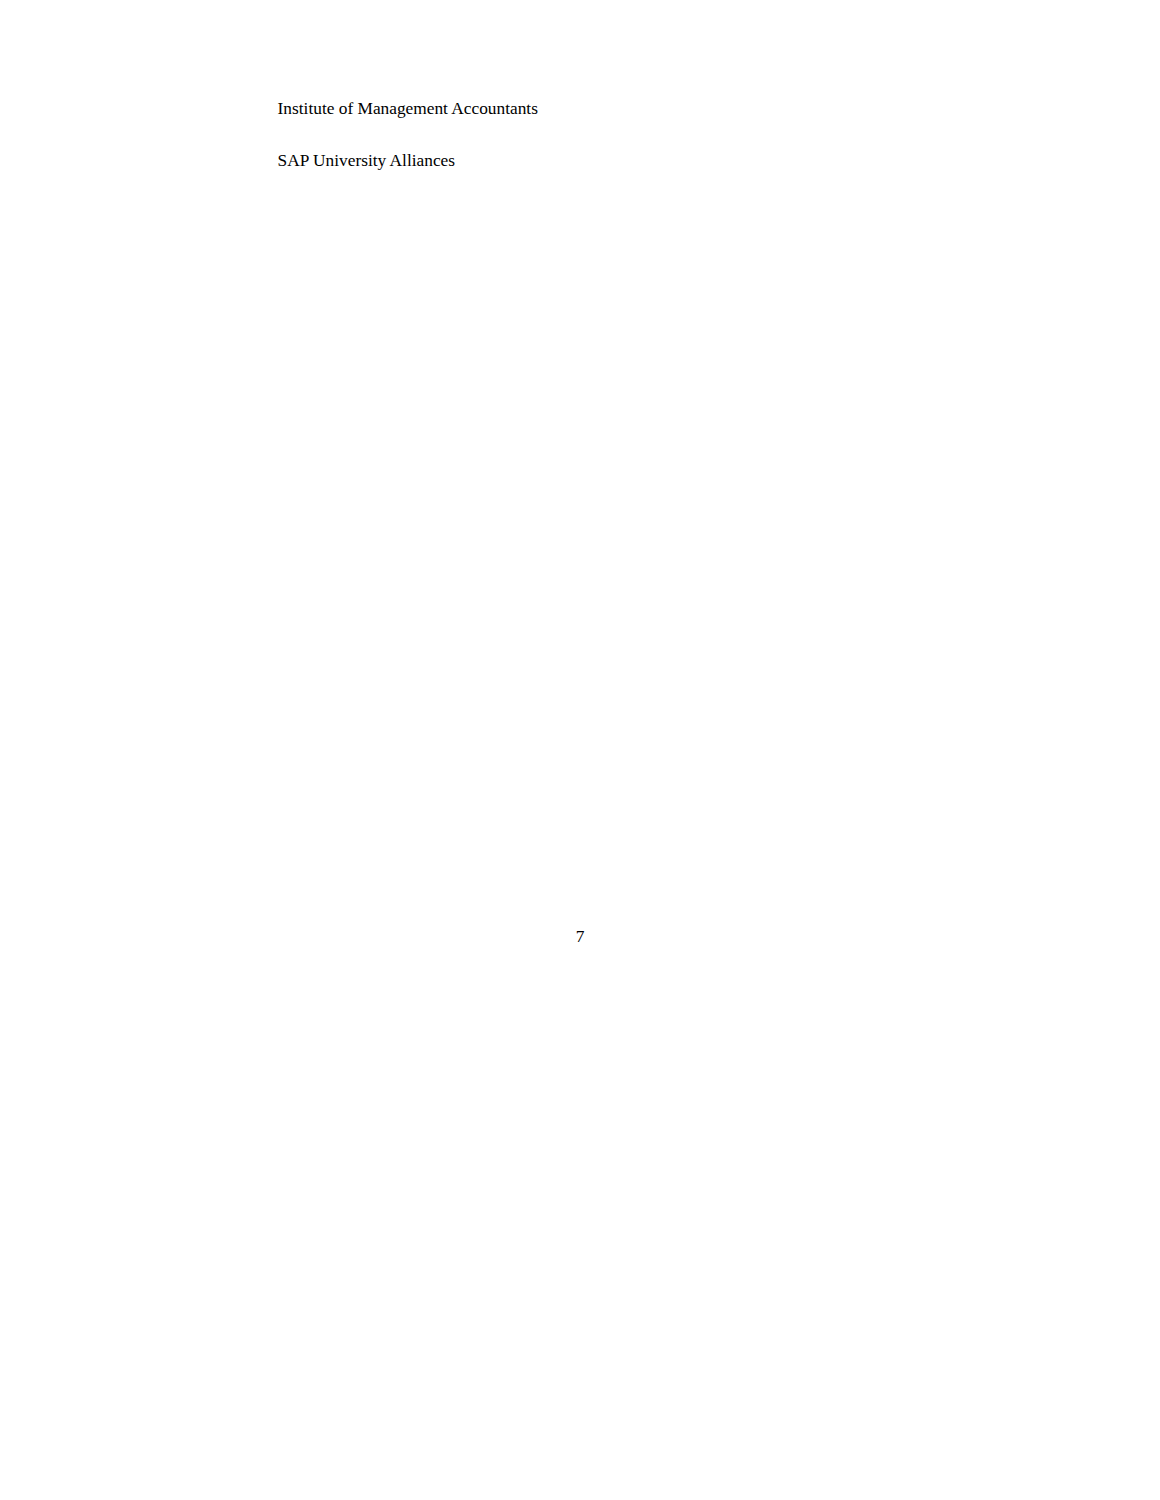Institute of Management Accountants
SAP University Alliances
7